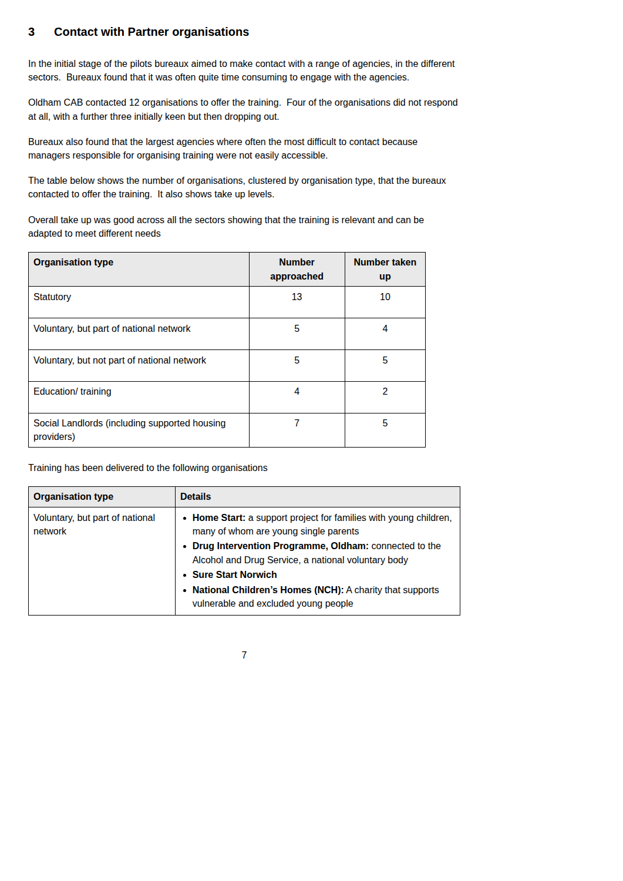3 Contact with Partner organisations
In the initial stage of the pilots bureaux aimed to make contact with a range of agencies, in the different sectors. Bureaux found that it was often quite time consuming to engage with the agencies.
Oldham CAB contacted 12 organisations to offer the training. Four of the organisations did not respond at all, with a further three initially keen but then dropping out.
Bureaux also found that the largest agencies where often the most difficult to contact because managers responsible for organising training were not easily accessible.
The table below shows the number of organisations, clustered by organisation type, that the bureaux contacted to offer the training. It also shows take up levels.
Overall take up was good across all the sectors showing that the training is relevant and can be adapted to meet different needs
| Organisation type | Number approached | Number taken up |
| --- | --- | --- |
| Statutory | 13 | 10 |
| Voluntary, but part of national network | 5 | 4 |
| Voluntary, but not part of national network | 5 | 5 |
| Education/ training | 4 | 2 |
| Social Landlords (including supported housing providers) | 7 | 5 |
Training has been delivered to the following organisations
| Organisation type | Details |
| --- | --- |
| Voluntary, but part of national network | Home Start: a support project for families with young children, many of whom are young single parents Drug Intervention Programme, Oldham: connected to the Alcohol and Drug Service, a national voluntary body Sure Start Norwich National Children’s Homes (NCH): A charity that supports vulnerable and excluded young people |
7